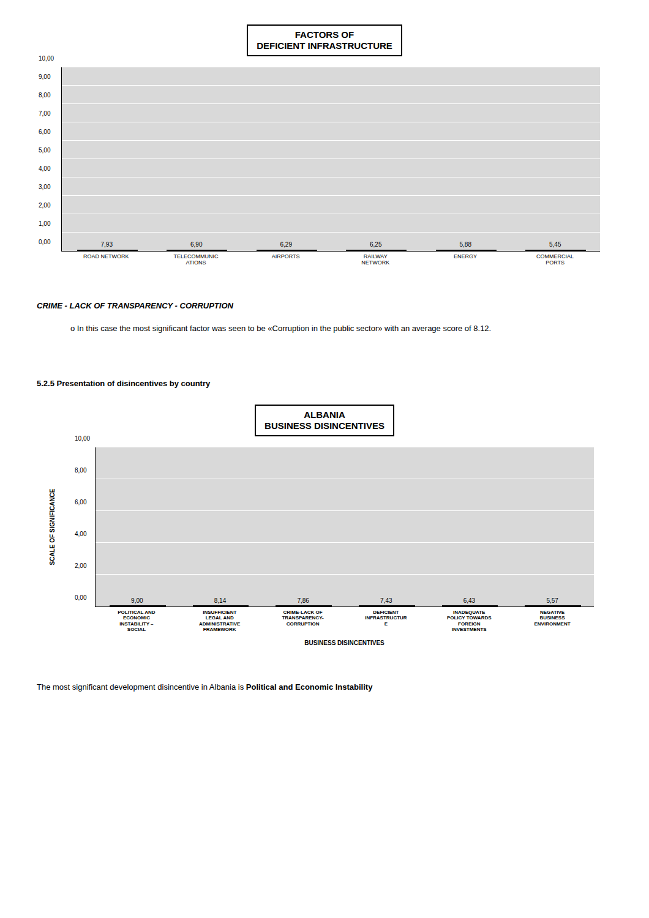FACTORS OF
DEFICIENT INFRASTRUCTURE
10,00
9,00
8,00
7,00
6,00
5,00
4,00
3,00
2,00
1,00
0,00
7,93
6,90
6,29
6,25
5,88
5,45
ROAD NETWORK
TELECOMMUNIC
ATIONS
AIRPORTS
RAILWAY
NETWORK
ENERGY
COMMERCIAL
PORTS
CRIME - LACK OF TRANSPARENCY - CORRUPTION
o In this case the most significant factor was seen to be «Corruption in the public sector» with an average score of 8.12.
5.2.5 Presentation of disincentives by country
ALBANIA
BUSINESS DISINCENTIVES
SCALE OF SIGNIFICANCE
10,00
8,00
6,00
4,00
2,00
0,00
9,00
8,14
7,86
7,43
6,43
5,57
POLITICAL AND
ECONOMIC
INSTABILITY –
SOCIAL
INSUFFICIENT
LEGAL AND
ADMINISTRATIVE
FRAMEWORK
CRIME-LACK OF
TRANSPARENCY-
CORRUPTION
DEFICIENT
INFRASTRUCTUR
E
INADEQUATE
POLICY TOWARDS
FOREIGN
INVESTMENTS
NEGATIVE
BUSINESS
ENVIRONMENT
BUSINESS DISINCENTIVES
The most significant development disincentive in Albania is Political and Economic Instability